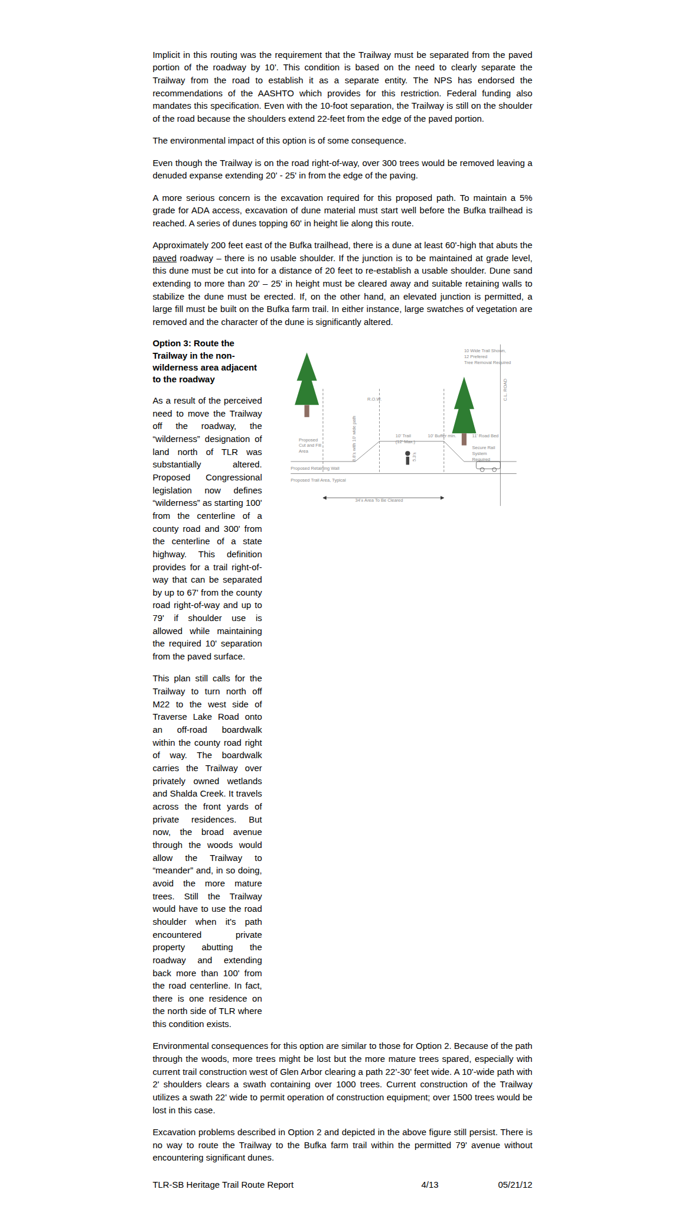Implicit in this routing was the requirement that the Trailway must be separated from the paved portion of the roadway by 10'. This condition is based on the need to clearly separate the Trailway from the road to establish it as a separate entity. The NPS has endorsed the recommendations of the AASHTO which provides for this restriction. Federal funding also mandates this specification. Even with the 10-foot separation, the Trailway is still on the shoulder of the road because the shoulders extend 22-feet from the edge of the paved portion.
The environmental impact of this option is of some consequence.
Even though the Trailway is on the road right-of-way, over 300 trees would be removed leaving a denuded expanse extending 20' - 25' in from the edge of the paving.
A more serious concern is the excavation required for this proposed path. To maintain a 5% grade for ADA access, excavation of dune material must start well before the Bufka trailhead is reached. A series of dunes topping 60' in height lie along this route.
Approximately 200 feet east of the Bufka trailhead, there is a dune at least 60'-high that abuts the paved roadway – there is no usable shoulder. If the junction is to be maintained at grade level, this dune must be cut into for a distance of 20 feet to re-establish a usable shoulder. Dune sand extending to more than 20' – 25' in height must be cleared away and suitable retaining walls to stabilize the dune must be erected. If, on the other hand, an elevated junction is permitted, a large fill must be built on the Bufka farm trail. In either instance, large swatches of vegetation are removed and the character of the dune is significantly altered.
Option 3: Route the Trailway in the non-wilderness area adjacent to the roadway
As a result of the perceived need to move the Trailway off the roadway, the “wilderness” designation of land north of TLR was substantially altered. Proposed Congressional legislation now defines “wilderness” as starting 100' from the centerline of a county road and 300' from the centerline of a state highway. This definition provides for a trail right-of-way that can be separated by up to 67' from the county road right-of-way and up to 79' if shoulder use is allowed while maintaining the required 10' separation from the paved surface.
This plan still calls for the Trailway to turn north off M22 to the west side of Traverse Lake Road onto an off-road boardwalk within the county road right of way. The boardwalk carries the Trailway over privately owned wetlands and Shalda Creek. It travels across the front yards of private residences. But now, the broad avenue through the woods would allow the Trailway to “meander” and, in so doing, avoid the more mature trees. Still the Trailway would have to use the road shoulder when it's path encountered private property abutting the roadway and extending back more than 100' from the road centerline. In fact, there is one residence on the north side of TLR where this condition exists.
Environmental consequences for this option are similar to those for Option 2. Because of the path through the woods, more trees might be lost but the more mature trees spared, especially with current trail construction west of Glen Arbor clearing a path 22’-30’ feet wide. A 10'-wide path with 2' shoulders clears a swath containing over 1000 trees. Current construction of the Trailway utilizes a swath 22' wide to permit operation of construction equipment; over 1500 trees would be lost in this case.
Excavation problems described in Option 2 and depicted in the above figure still persist. There is no way to route the Trailway to the Bufka farm trail within the permitted 79' avenue without encountering significant dunes.
TLR-SB Heritage Trail Route Report
4/13
05/21/12